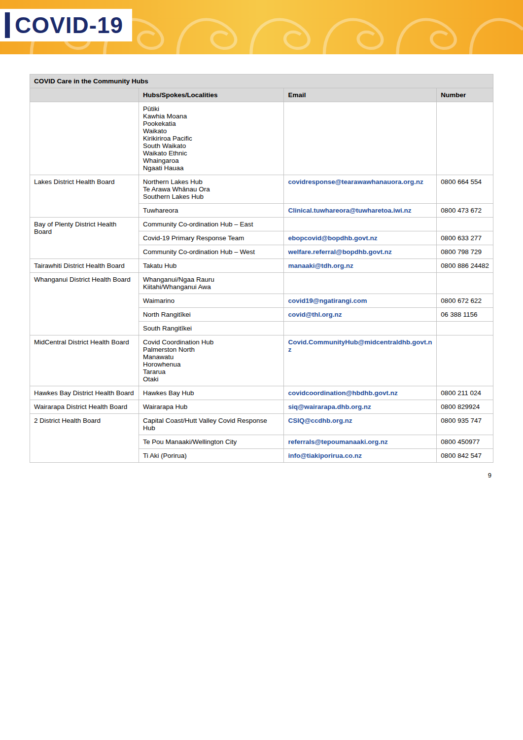COVID-19
| COVID Care in the Community Hubs |
| --- |
| | Hubs/Spokes/Localities | Email | Number |
| | Pūtiki Kawhia Moana Pookekatia Waikato Kirikiriroa Pacific South Waikato Waikato Ethnic Whaingaroa Ngaati Hauaa | | |
| Lakes District Health Board | Northern Lakes Hub Te Arawa Whānau Ora Southern Lakes Hub | covidresponse@tearawawhanauora.org.nz | 0800 664 554 |
| Tuwhareora | Clinical.tuwhareora@tuwharetoa.iwi.nz | 0800 473 672 |
| Bay of Plenty District Health Board | Community Co-ordination Hub – East | | |
| Covid-19 Primary Response Team | ebopcovid@bopdhb.govt.nz | 0800 633 277 |
| Community Co-ordination Hub – West | welfare.referral@bopdhb.govt.nz | 0800 798 729 |
| Tairawhiti District Health Board | Takatu Hub | manaaki@tdh.org.nz | 0800 886 24482 |
| Whanganui District Health Board | Whanganui/Ngaa Rauru Kiitahi/Whanganui Awa | | |
| Waimarino | covid19@ngatirangi.com | 0800 672 622 |
| North Rangitīkei | covid@thl.org.nz | 06 388 1156 |
| South Rangitīkei | | |
| MidCentral District Health Board | Covid Coordination Hub Palmerston North Manawatu Horowhenua Tararua Otaki | Covid.CommunityHub@midcentraldhb.govt.nz | |
| Hawkes Bay District Health Board | Hawkes Bay Hub | covidcoordination@hbdhb.govt.nz | 0800 211 024 |
| Wairarapa District Health Board | Wairarapa Hub | siq@wairarapa.dhb.org.nz | 0800 829924 |
| 2 District Health Board | Capital Coast/Hutt Valley Covid Response Hub | CSIQ@ccdhb.org.nz | 0800 935 747 |
| Te Pou Manaaki/Wellington City | referrals@tepoumanaaki.org.nz | 0800 450977 |
| Ti Aki (Porirua) | info@tiakiporirua.co.nz | 0800 842 547 |
9